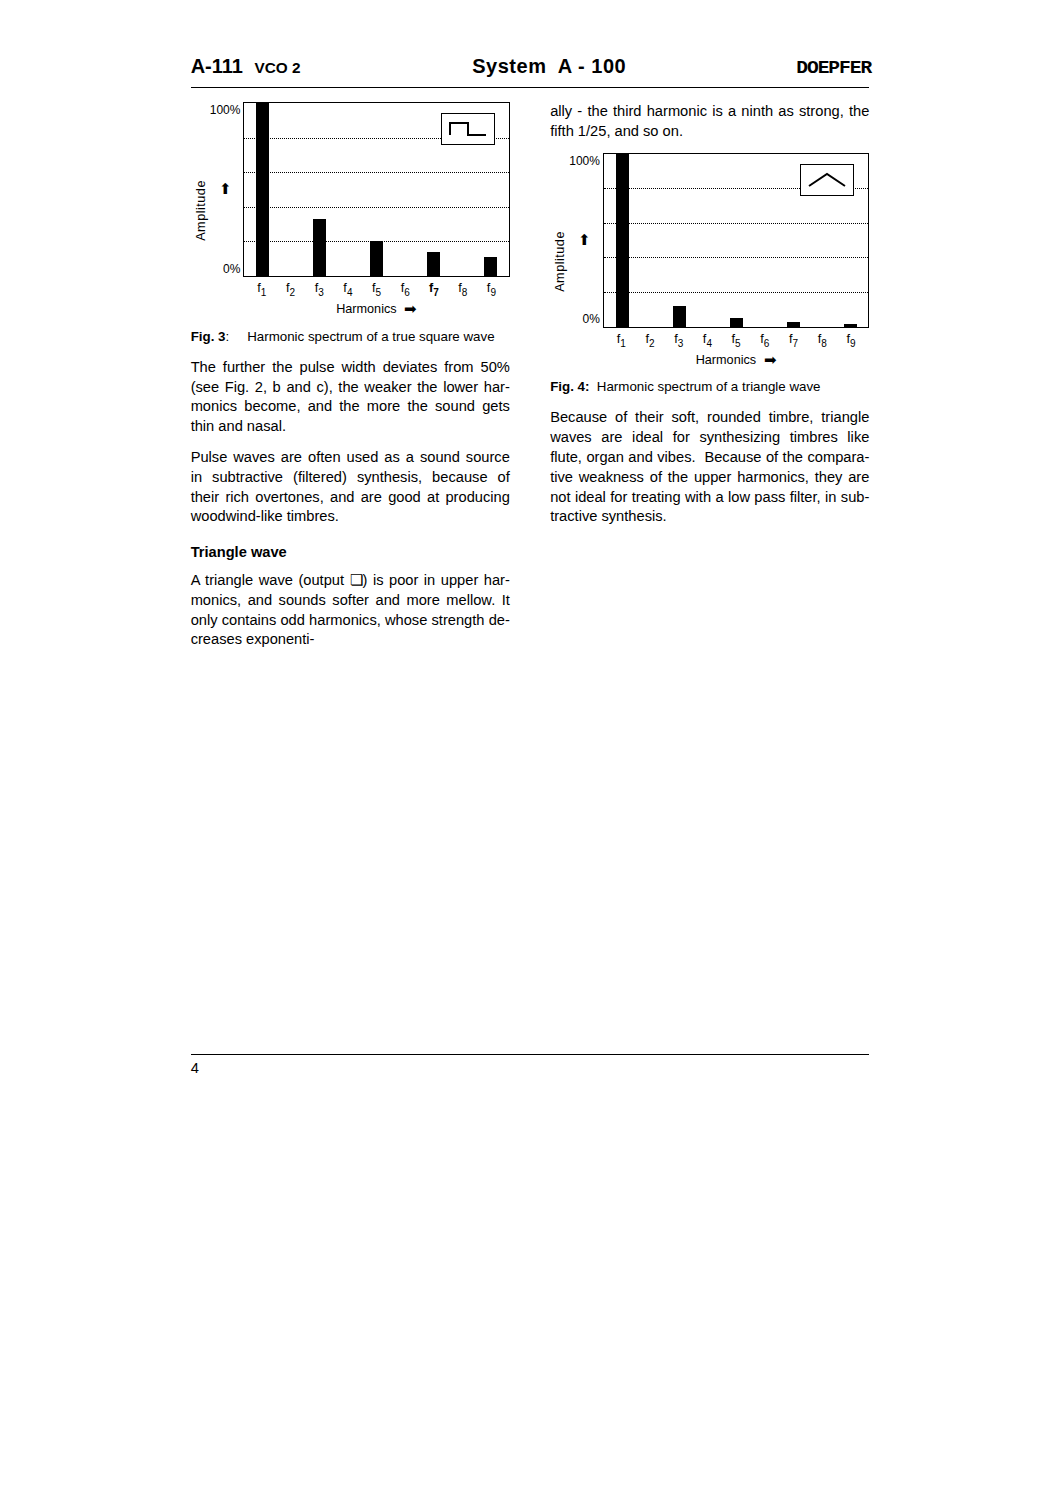A-111 VCO 2
System A - 100
DOEPFER
Amplitude
100% ⬆ 0%
f1 f2 f3 f4 f5 f6 f7 f8 f9
Harmonics ➡
Fig. 3: Harmonic spectrum of a true square wave
The further the pulse width deviates from 50% (see Fig. 2, b and c), the weaker the lower harmonics become, and the more the sound gets thin and nasal.
Pulse waves are often used as a sound source in subtractive (filtered) synthesis, because of their rich overtones, and are good at producing woodwind-like timbres.
Triangle wave
A triangle wave (output ❏) is poor in upper harmonics, and sounds softer and more mellow. It only contains odd harmonics, whose strength decreases exponenti-
ally - the third harmonic is a ninth as strong, the fifth 1/25, and so on.
Amplitude
100% ⬆ 0%
f1 f2 f3 f4 f5 f6 f7 f8 f9
Harmonics ➡
Fig. 4: Harmonic spectrum of a triangle wave
Because of their soft, rounded timbre, triangle waves are ideal for synthesizing timbres like flute, organ and vibes. Because of the comparative weakness of the upper harmonics, they are not ideal for treating with a low pass filter, in subtractive synthesis.
4